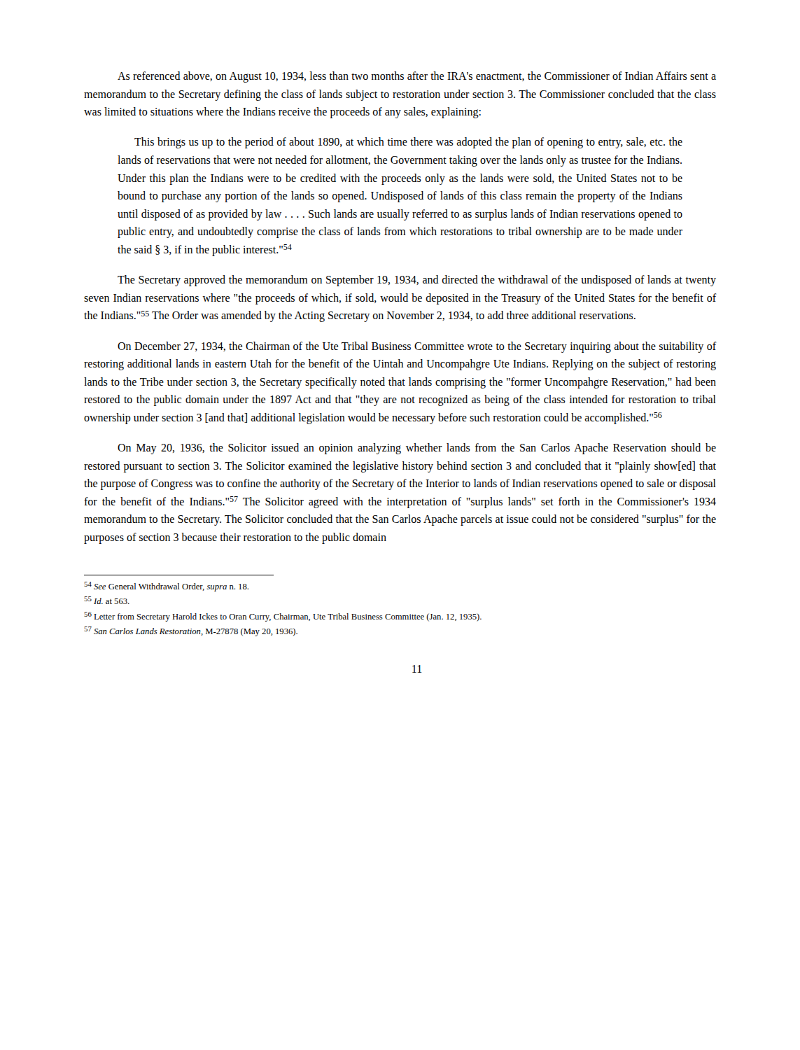As referenced above, on August 10, 1934, less than two months after the IRA's enactment, the Commissioner of Indian Affairs sent a memorandum to the Secretary defining the class of lands subject to restoration under section 3. The Commissioner concluded that the class was limited to situations where the Indians receive the proceeds of any sales, explaining:
This brings us up to the period of about 1890, at which time there was adopted the plan of opening to entry, sale, etc. the lands of reservations that were not needed for allotment, the Government taking over the lands only as trustee for the Indians. Under this plan the Indians were to be credited with the proceeds only as the lands were sold, the United States not to be bound to purchase any portion of the lands so opened. Undisposed of lands of this class remain the property of the Indians until disposed of as provided by law . . . . Such lands are usually referred to as surplus lands of Indian reservations opened to public entry, and undoubtedly comprise the class of lands from which restorations to tribal ownership are to be made under the said § 3, if in the public interest."54
The Secretary approved the memorandum on September 19, 1934, and directed the withdrawal of the undisposed of lands at twenty seven Indian reservations where "the proceeds of which, if sold, would be deposited in the Treasury of the United States for the benefit of the Indians."55 The Order was amended by the Acting Secretary on November 2, 1934, to add three additional reservations.
On December 27, 1934, the Chairman of the Ute Tribal Business Committee wrote to the Secretary inquiring about the suitability of restoring additional lands in eastern Utah for the benefit of the Uintah and Uncompahgre Ute Indians. Replying on the subject of restoring lands to the Tribe under section 3, the Secretary specifically noted that lands comprising the "former Uncompahgre Reservation," had been restored to the public domain under the 1897 Act and that "they are not recognized as being of the class intended for restoration to tribal ownership under section 3 [and that] additional legislation would be necessary before such restoration could be accomplished."56
On May 20, 1936, the Solicitor issued an opinion analyzing whether lands from the San Carlos Apache Reservation should be restored pursuant to section 3. The Solicitor examined the legislative history behind section 3 and concluded that it "plainly show[ed] that the purpose of Congress was to confine the authority of the Secretary of the Interior to lands of Indian reservations opened to sale or disposal for the benefit of the Indians."57 The Solicitor agreed with the interpretation of "surplus lands" set forth in the Commissioner's 1934 memorandum to the Secretary. The Solicitor concluded that the San Carlos Apache parcels at issue could not be considered "surplus" for the purposes of section 3 because their restoration to the public domain
54 See General Withdrawal Order, supra n. 18.
55 Id. at 563.
56 Letter from Secretary Harold Ickes to Oran Curry, Chairman, Ute Tribal Business Committee (Jan. 12, 1935).
57 San Carlos Lands Restoration, M-27878 (May 20, 1936).
11